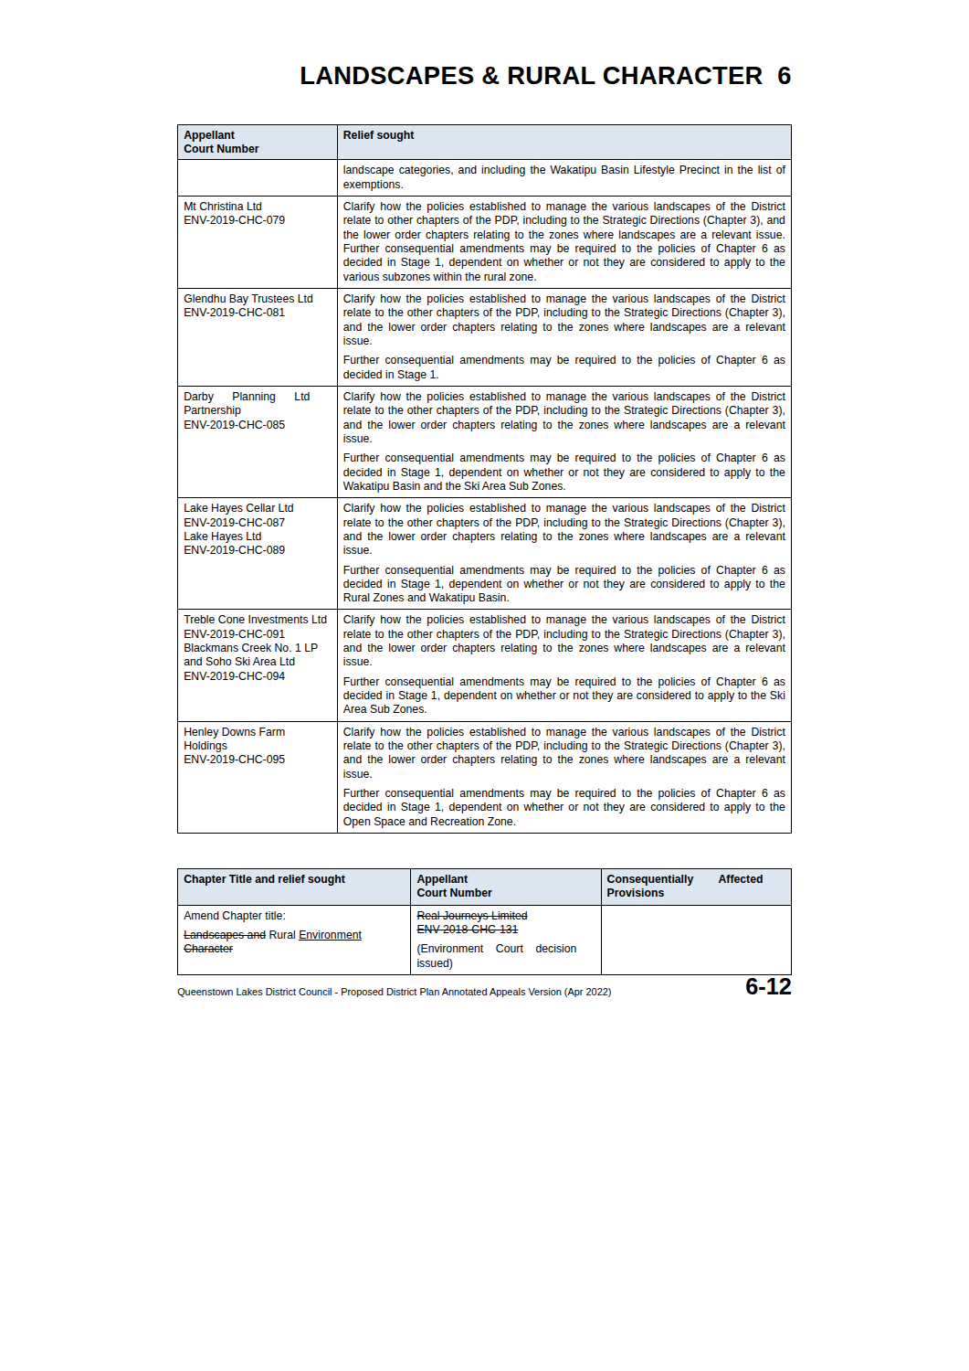LANDSCAPES & RURAL CHARACTER 6
| Appellant Court Number | Relief sought |
| --- | --- |
| | landscape categories, and including the Wakatipu Basin Lifestyle Precinct in the list of exemptions. |
| Mt Christina Ltd ENV-2019-CHC-079 | Clarify how the policies established to manage the various landscapes of the District relate to other chapters of the PDP, including to the Strategic Directions (Chapter 3), and the lower order chapters relating to the zones where landscapes are a relevant issue. Further consequential amendments may be required to the policies of Chapter 6 as decided in Stage 1, dependent on whether or not they are considered to apply to the various subzones within the rural zone. |
| Glendhu Bay Trustees Ltd ENV-2019-CHC-081 | Clarify how the policies established to manage the various landscapes of the District relate to the other chapters of the PDP, including to the Strategic Directions (Chapter 3), and the lower order chapters relating to the zones where landscapes are a relevant issue. Further consequential amendments may be required to the policies of Chapter 6 as decided in Stage 1. |
| Darby Planning Ltd Partnership ENV-2019-CHC-085 | Clarify how the policies established to manage the various landscapes of the District relate to the other chapters of the PDP, including to the Strategic Directions (Chapter 3), and the lower order chapters relating to the zones where landscapes are a relevant issue. Further consequential amendments may be required to the policies of Chapter 6 as decided in Stage 1, dependent on whether or not they are considered to apply to the Wakatipu Basin and the Ski Area Sub Zones. |
| Lake Hayes Cellar Ltd ENV-2019-CHC-087 Lake Hayes Ltd ENV-2019-CHC-089 | Clarify how the policies established to manage the various landscapes of the District relate to the other chapters of the PDP, including to the Strategic Directions (Chapter 3), and the lower order chapters relating to the zones where landscapes are a relevant issue. Further consequential amendments may be required to the policies of Chapter 6 as decided in Stage 1, dependent on whether or not they are considered to apply to the Rural Zones and Wakatipu Basin. |
| Treble Cone Investments Ltd ENV-2019-CHC-091 Blackmans Creek No. 1 LP and Soho Ski Area Ltd ENV-2019-CHC-094 | Clarify how the policies established to manage the various landscapes of the District relate to the other chapters of the PDP, including to the Strategic Directions (Chapter 3), and the lower order chapters relating to the zones where landscapes are a relevant issue. Further consequential amendments may be required to the policies of Chapter 6 as decided in Stage 1, dependent on whether or not they are considered to apply to the Ski Area Sub Zones. |
| Henley Downs Farm Holdings ENV-2019-CHC-095 | Clarify how the policies established to manage the various landscapes of the District relate to the other chapters of the PDP, including to the Strategic Directions (Chapter 3), and the lower order chapters relating to the zones where landscapes are a relevant issue. Further consequential amendments may be required to the policies of Chapter 6 as decided in Stage 1, dependent on whether or not they are considered to apply to the Open Space and Recreation Zone. |
| Chapter Title and relief sought | Appellant Court Number | Consequentially Affected Provisions |
| --- | --- | --- |
| Amend Chapter title: Landscapes and Rural Environment Character | Real Journeys Limited ENV-2018-CHC-131 (Environment Court decision issued) | |
Queenstown Lakes District Council - Proposed District Plan Annotated Appeals Version (Apr 2022)
6-12